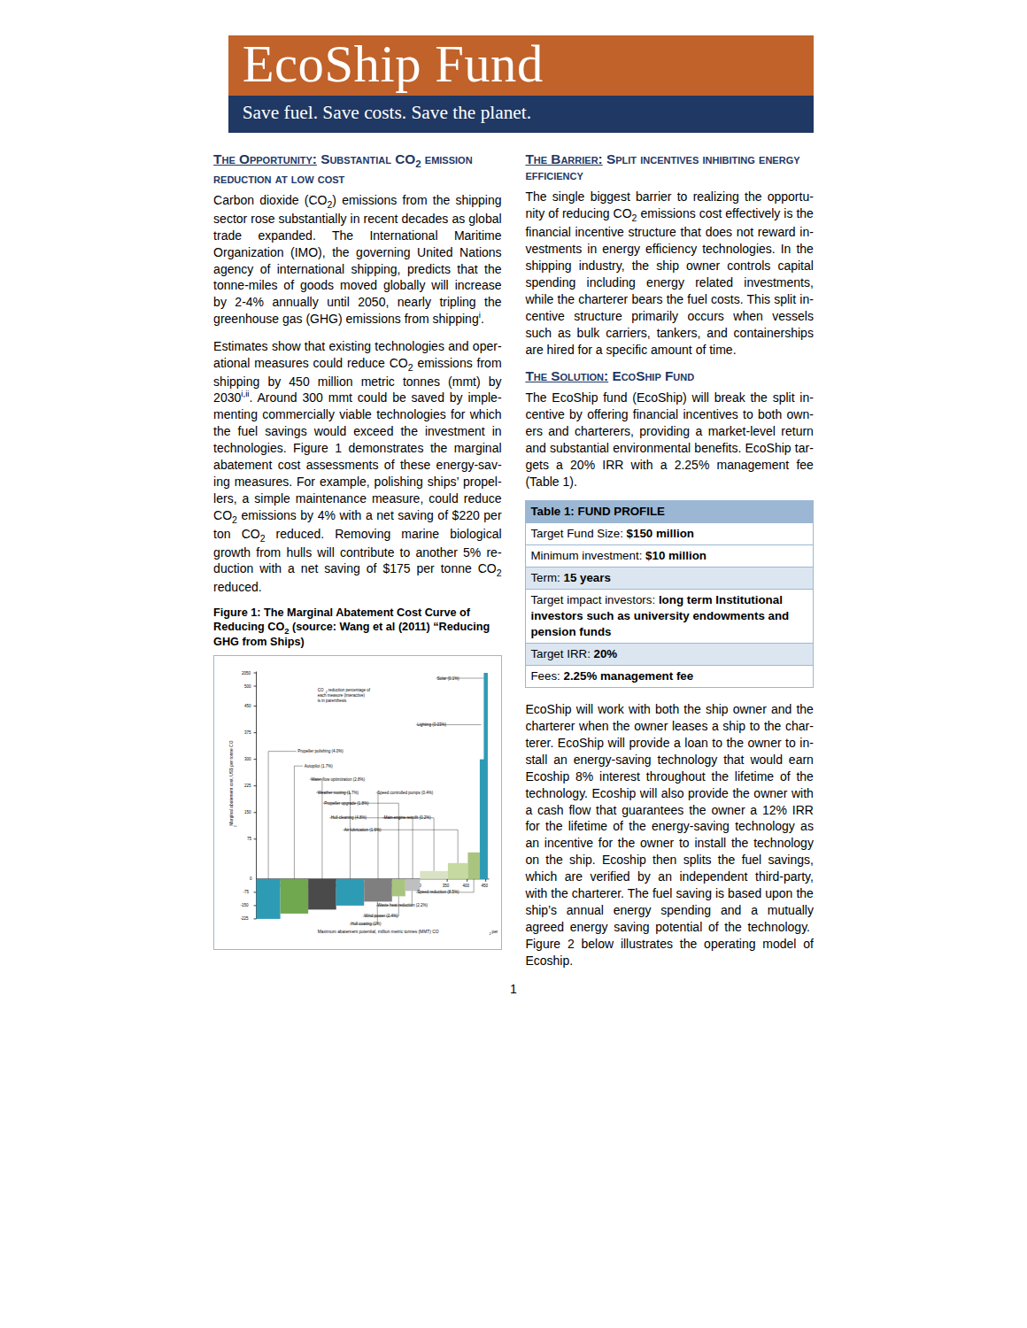EcoShip Fund
Save fuel. Save costs. Save the planet.
The Opportunity: Substantial CO2 emission reduction at low cost
Carbon dioxide (CO2) emissions from the shipping sector rose substantially in recent decades as global trade expanded. The International Maritime Organization (IMO), the governing United Nations agency of international shipping, predicts that the tonne-miles of goods moved globally will increase by 2-4% annually until 2050, nearly tripling the greenhouse gas (GHG) emissions from shippingi.
Estimates show that existing technologies and operational measures could reduce CO2 emissions from shipping by 450 million metric tonnes (mmt) by 2030i,ii. Around 300 mmt could be saved by implementing commercially viable technologies for which the fuel savings would exceed the investment in technologies. Figure 1 demonstrates the marginal abatement cost assessments of these energy-saving measures. For example, polishing ships’ propellers, a simple maintenance measure, could reduce CO2 emissions by 4% with a net saving of $220 per ton CO2 reduced. Removing marine biological growth from hulls will contribute to another 5% reduction with a net saving of $175 per tonne CO2 reduced.
Figure 1: The Marginal Abatement Cost Curve of Reducing CO2 (source: Wang et al (2011) “Reducing GHG from Ships)
2050 500 450 375 300 225 150 75 0 -75 -150 -225 Marginal abatement cost, US$ per tonne CO 2 50 100 150 200 250 300 350 400 450 Maximum abatement potential, million metric tonnes (MMT) CO 2 per year CO 2 reduction percentage of each measure (interactive) is in parenthesis Solar (0.1%) Lighting (0.03%) Propeller polishing (4.0%) Autopilot (1.7%) Water flow optimization (2.8%) Weather routing (1.7%) Speed controlled pumps (0.4%) Propeller upgrade (1.8%) Hull cleaning (4.8%) Main engine retrofit (0.2%) Air lubrication (1.6%) Speed reduction (8.5%) Waste heat reduction (2.2%) Wind power (2.4%) Hull coating (1%)
The Barrier: Split incentives inhibiting energy efficiency
The single biggest barrier to realizing the opportunity of reducing CO2 emissions cost effectively is the financial incentive structure that does not reward investments in energy efficiency technologies. In the shipping industry, the ship owner controls capital spending including energy related investments, while the charterer bears the fuel costs. This split incentive structure primarily occurs when vessels such as bulk carriers, tankers, and containerships are hired for a specific amount of time.
The Solution: EcoShip Fund
The EcoShip fund (EcoShip) will break the split incentive by offering financial incentives to both owners and charterers, providing a market-level return and substantial environmental benefits. EcoShip targets a 20% IRR with a 2.25% management fee (Table 1).
| Table 1: FUND PROFILE |
| Target Fund Size: $150 million |
| Minimum investment: $10 million |
| Term: 15 years |
| Target impact investors: long term Institutional investors such as university endowments and pension funds |
| Target IRR: 20% |
| Fees: 2.25% management fee |
EcoShip will work with both the ship owner and the charterer when the owner leases a ship to the charterer. EcoShip will provide a loan to the owner to install an energy-saving technology that would earn Ecoship 8% interest throughout the lifetime of the technology. Ecoship will also provide the owner with a cash flow that guarantees the owner a 12% IRR for the lifetime of the energy-saving technology as an incentive for the owner to install the technology on the ship. Ecoship then splits the fuel savings, which are verified by an independent third-party, with the charterer. The fuel saving is based upon the ship’s annual energy spending and a mutually agreed energy saving potential of the technology. Figure 2 below illustrates the operating model of Ecoship.
1